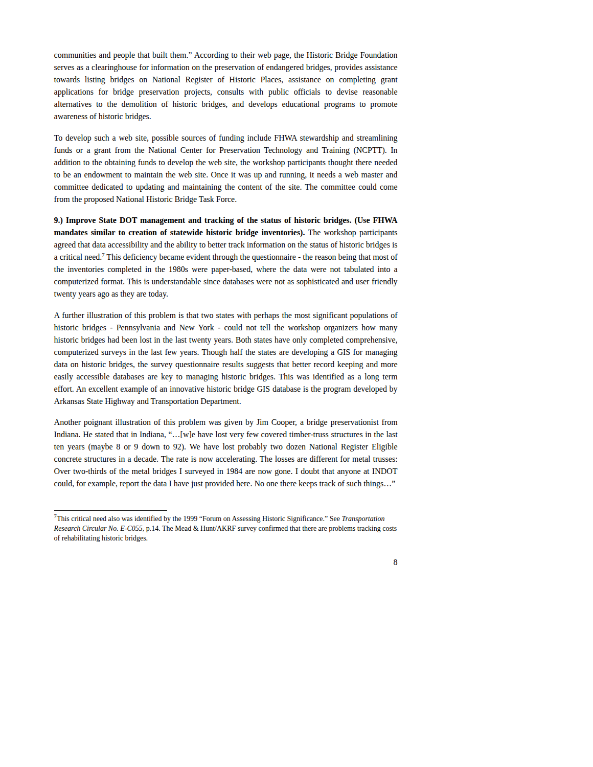communities and people that built them.” According to their web page, the Historic Bridge Foundation serves as a clearinghouse for information on the preservation of endangered bridges, provides assistance towards listing bridges on National Register of Historic Places, assistance on completing grant applications for bridge preservation projects, consults with public officials to devise reasonable alternatives to the demolition of historic bridges, and develops educational programs to promote awareness of historic bridges.
To develop such a web site, possible sources of funding include FHWA stewardship and streamlining funds or a grant from the National Center for Preservation Technology and Training (NCPTT). In addition to the obtaining funds to develop the web site, the workshop participants thought there needed to be an endowment to maintain the web site. Once it was up and running, it needs a web master and committee dedicated to updating and maintaining the content of the site. The committee could come from the proposed National Historic Bridge Task Force.
9.) Improve State DOT management and tracking of the status of historic bridges. (Use FHWA mandates similar to creation of statewide historic bridge inventories). The workshop participants agreed that data accessibility and the ability to better track information on the status of historic bridges is a critical need.7 This deficiency became evident through the questionnaire - the reason being that most of the inventories completed in the 1980s were paper-based, where the data were not tabulated into a computerized format. This is understandable since databases were not as sophisticated and user friendly twenty years ago as they are today.
A further illustration of this problem is that two states with perhaps the most significant populations of historic bridges - Pennsylvania and New York - could not tell the workshop organizers how many historic bridges had been lost in the last twenty years. Both states have only completed comprehensive, computerized surveys in the last few years. Though half the states are developing a GIS for managing data on historic bridges, the survey questionnaire results suggests that better record keeping and more easily accessible databases are key to managing historic bridges. This was identified as a long term effort. An excellent example of an innovative historic bridge GIS database is the program developed by Arkansas State Highway and Transportation Department.
Another poignant illustration of this problem was given by Jim Cooper, a bridge preservationist from Indiana. He stated that in Indiana, “…[w]e have lost very few covered timber-truss structures in the last ten years (maybe 8 or 9 down to 92). We have lost probably two dozen National Register Eligible concrete structures in a decade. The rate is now accelerating. The losses are different for metal trusses: Over two-thirds of the metal bridges I surveyed in 1984 are now gone. I doubt that anyone at INDOT could, for example, report the data I have just provided here. No one there keeps track of such things…”
7This critical need also was identified by the 1999 “Forum on Assessing Historic Significance.” See Transportation Research Circular No. E-C055, p.14. The Mead & Hunt/AKRF survey confirmed that there are problems tracking costs of rehabilitating historic bridges.
8